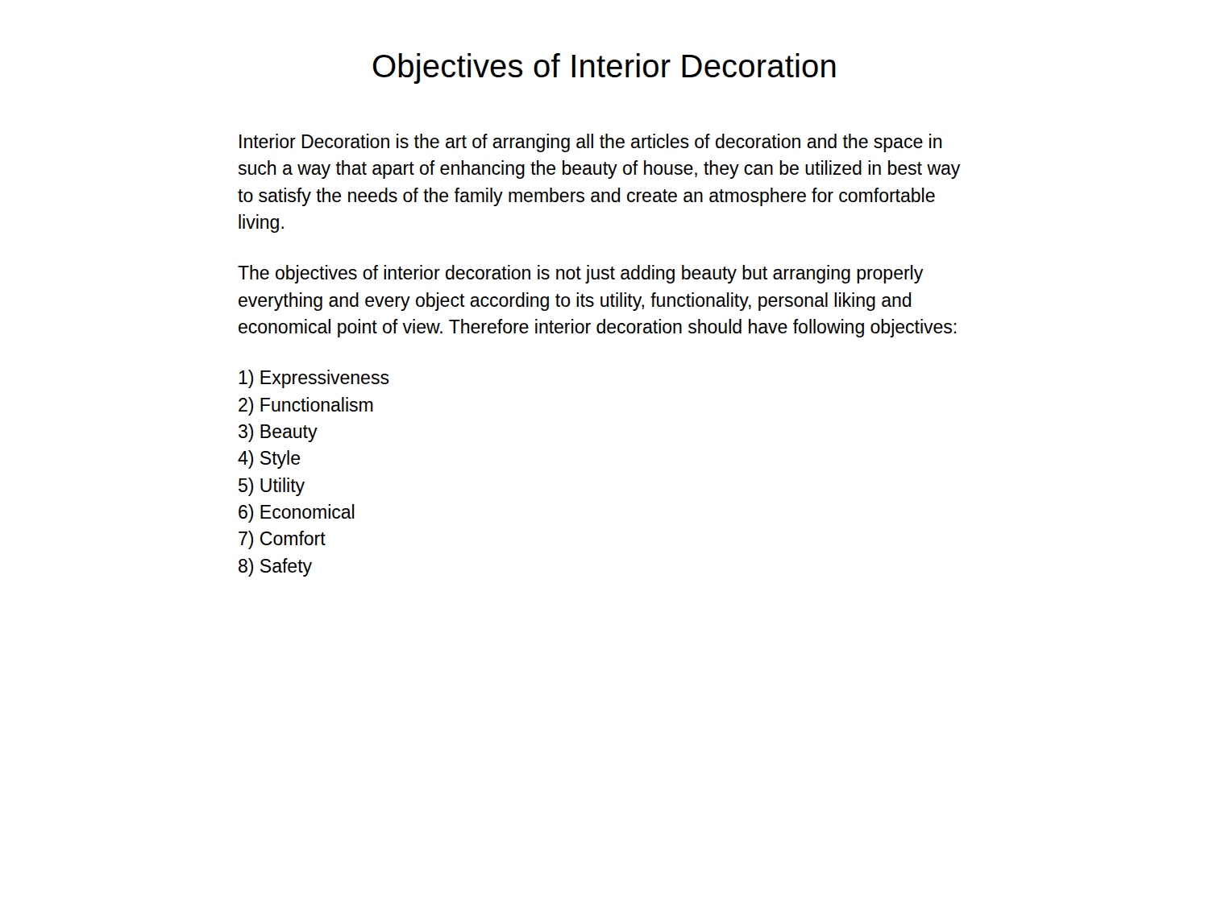Objectives of Interior Decoration
Interior Decoration is the art of arranging all the articles of decoration and the space in such a way that apart of enhancing the beauty of house, they can be utilized in best way to satisfy the needs of the family members and create an atmosphere for comfortable living.
The objectives of interior decoration is not just adding beauty but arranging properly everything and every object according to its utility, functionality, personal liking and economical point of view. Therefore interior decoration should have following objectives:
1) Expressiveness
2) Functionalism
3) Beauty
4) Style
5) Utility
6) Economical
7) Comfort
8) Safety